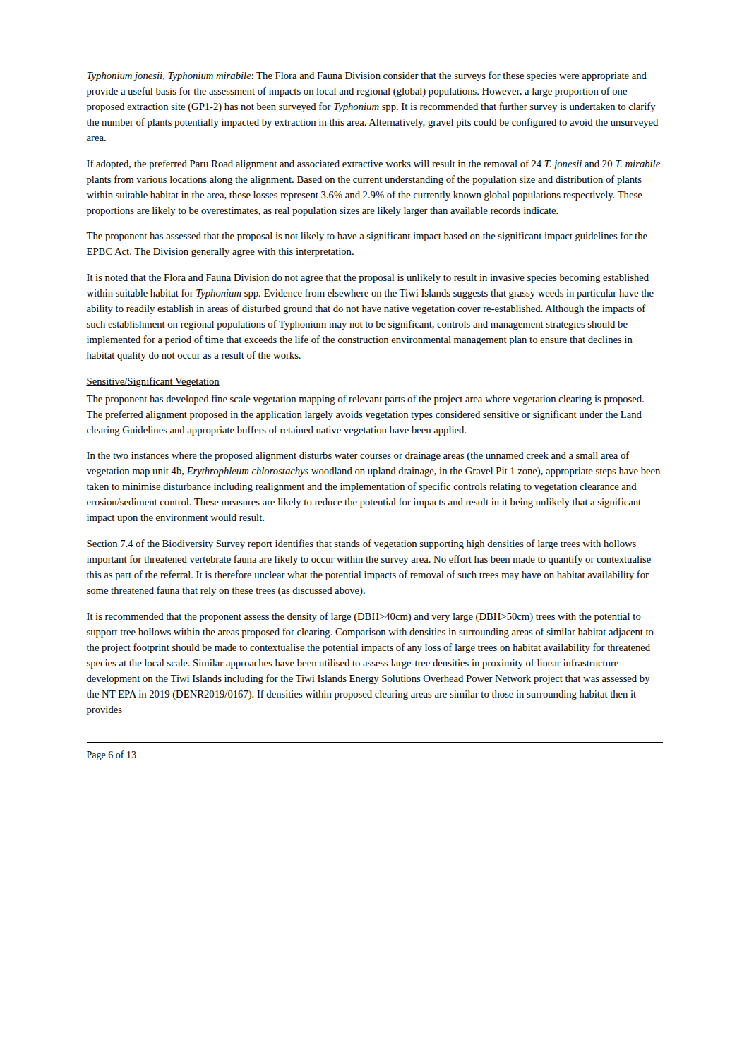Typhonium jonesii, Typhonium mirabile: The Flora and Fauna Division consider that the surveys for these species were appropriate and provide a useful basis for the assessment of impacts on local and regional (global) populations. However, a large proportion of one proposed extraction site (GP1-2) has not been surveyed for Typhonium spp. It is recommended that further survey is undertaken to clarify the number of plants potentially impacted by extraction in this area. Alternatively, gravel pits could be configured to avoid the unsurveyed area.
If adopted, the preferred Paru Road alignment and associated extractive works will result in the removal of 24 T. jonesii and 20 T. mirabile plants from various locations along the alignment. Based on the current understanding of the population size and distribution of plants within suitable habitat in the area, these losses represent 3.6% and 2.9% of the currently known global populations respectively. These proportions are likely to be overestimates, as real population sizes are likely larger than available records indicate.
The proponent has assessed that the proposal is not likely to have a significant impact based on the significant impact guidelines for the EPBC Act. The Division generally agree with this interpretation.
It is noted that the Flora and Fauna Division do not agree that the proposal is unlikely to result in invasive species becoming established within suitable habitat for Typhonium spp. Evidence from elsewhere on the Tiwi Islands suggests that grassy weeds in particular have the ability to readily establish in areas of disturbed ground that do not have native vegetation cover re-established. Although the impacts of such establishment on regional populations of Typhonium may not to be significant, controls and management strategies should be implemented for a period of time that exceeds the life of the construction environmental management plan to ensure that declines in habitat quality do not occur as a result of the works.
Sensitive/Significant Vegetation
The proponent has developed fine scale vegetation mapping of relevant parts of the project area where vegetation clearing is proposed. The preferred alignment proposed in the application largely avoids vegetation types considered sensitive or significant under the Land clearing Guidelines and appropriate buffers of retained native vegetation have been applied.
In the two instances where the proposed alignment disturbs water courses or drainage areas (the unnamed creek and a small area of vegetation map unit 4b, Erythrophleum chlorostachys woodland on upland drainage, in the Gravel Pit 1 zone), appropriate steps have been taken to minimise disturbance including realignment and the implementation of specific controls relating to vegetation clearance and erosion/sediment control. These measures are likely to reduce the potential for impacts and result in it being unlikely that a significant impact upon the environment would result.
Section 7.4 of the Biodiversity Survey report identifies that stands of vegetation supporting high densities of large trees with hollows important for threatened vertebrate fauna are likely to occur within the survey area. No effort has been made to quantify or contextualise this as part of the referral. It is therefore unclear what the potential impacts of removal of such trees may have on habitat availability for some threatened fauna that rely on these trees (as discussed above).
It is recommended that the proponent assess the density of large (DBH>40cm) and very large (DBH>50cm) trees with the potential to support tree hollows within the areas proposed for clearing. Comparison with densities in surrounding areas of similar habitat adjacent to the project footprint should be made to contextualise the potential impacts of any loss of large trees on habitat availability for threatened species at the local scale. Similar approaches have been utilised to assess large-tree densities in proximity of linear infrastructure development on the Tiwi Islands including for the Tiwi Islands Energy Solutions Overhead Power Network project that was assessed by the NT EPA in 2019 (DENR2019/0167). If densities within proposed clearing areas are similar to those in surrounding habitat then it provides
Page 6 of 13